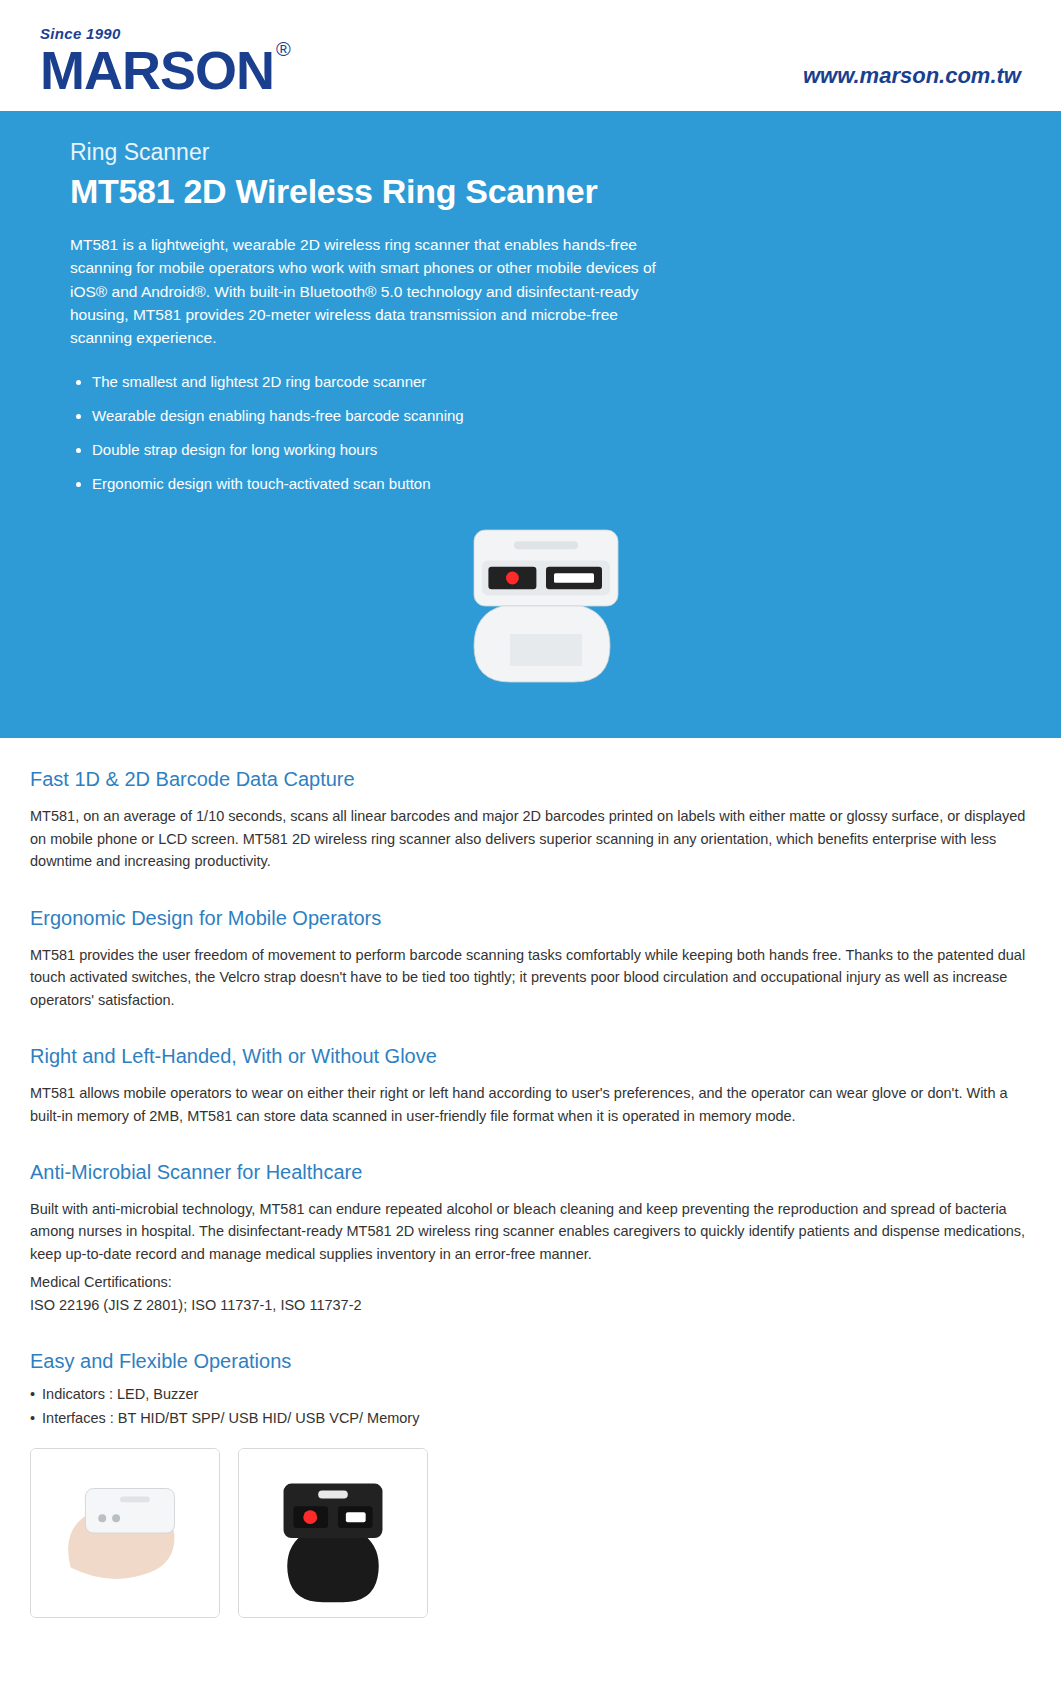Since 1990
MARSON®
www.marson.com.tw
Ring Scanner
MT581 2D Wireless Ring Scanner
MT581 is a lightweight, wearable 2D wireless ring scanner that enables hands-free scanning for mobile operators who work with smart phones or other mobile devices of iOS® and Android®. With built-in Bluetooth® 5.0 technology and disinfectant-ready housing, MT581 provides 20-meter wireless data transmission and microbe-free scanning experience.
The smallest and lightest 2D ring barcode scanner
Wearable design enabling hands-free barcode scanning
Double strap design for long working hours
Ergonomic design with touch-activated scan button
Fast 1D & 2D Barcode Data Capture
MT581, on an average of 1/10 seconds, scans all linear barcodes and major 2D barcodes printed on labels with either matte or glossy surface, or displayed on mobile phone or LCD screen. MT581 2D wireless ring scanner also delivers superior scanning in any orientation, which benefits enterprise with less downtime and increasing productivity.
Ergonomic Design for Mobile Operators
MT581 provides the user freedom of movement to perform barcode scanning tasks comfortably while keeping both hands free. Thanks to the patented dual touch activated switches, the Velcro strap doesn't have to be tied too tightly; it prevents poor blood circulation and occupational injury as well as increase operators' satisfaction.
Right and Left-Handed, With or Without Glove
MT581 allows mobile operators to wear on either their right or left hand according to user's preferences, and the operator can wear glove or don't. With a built-in memory of 2MB, MT581 can store data scanned in user-friendly file format when it is operated in memory mode.
Anti-Microbial Scanner for Healthcare
Built with anti-microbial technology, MT581 can endure repeated alcohol or bleach cleaning and keep preventing the reproduction and spread of bacteria among nurses in hospital. The disinfectant-ready MT581 2D wireless ring scanner enables caregivers to quickly identify patients and dispense medications, keep up-to-date record and manage medical supplies inventory in an error-free manner.
Medical Certifications:
ISO 22196 (JIS Z 2801); ISO 11737-1, ISO 11737-2
Easy and Flexible Operations
Indicators : LED, Buzzer
Interfaces : BT HID/BT SPP/ USB HID/ USB VCP/ Memory